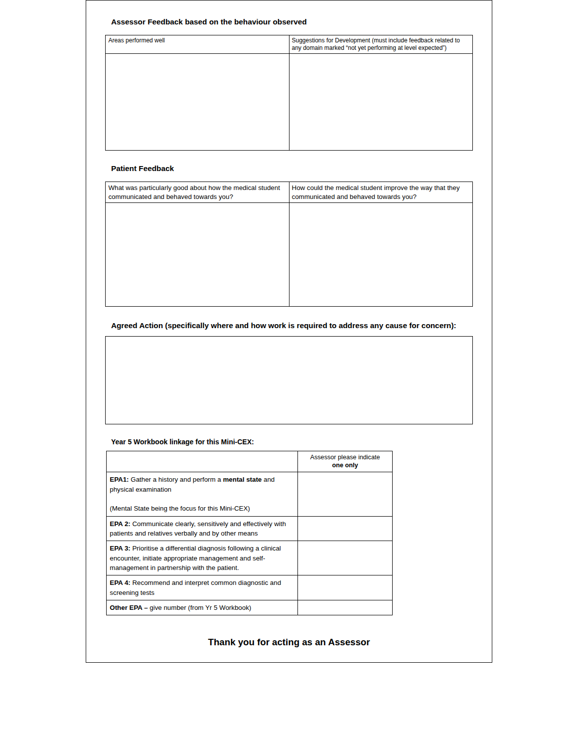Assessor Feedback based on the behaviour observed
| Areas performed well | Suggestions for Development (must include feedback related to any domain marked “not yet performing at level expected”) |
Patient Feedback
| What was particularly good about how the medical student communicated and behaved towards you? | How could the medical student improve the way that they communicated and behaved towards you? |
Agreed Action (specifically where and how work is required to address any cause for concern):
Year 5 Workbook linkage for this Mini-CEX:
| | Assessor please indicate one only |
| EPA1: Gather a history and perform a mental state and physical examination (Mental State being the focus for this Mini-CEX) | |
| EPA 2: Communicate clearly, sensitively and effectively with patients and relatives verbally and by other means | |
| EPA 3: Prioritise a differential diagnosis following a clinical encounter, initiate appropriate management and self-management in partnership with the patient. | |
| EPA 4: Recommend and interpret common diagnostic and screening tests | |
| Other EPA – give number (from Yr 5 Workbook) | |
Thank you for acting as an Assessor